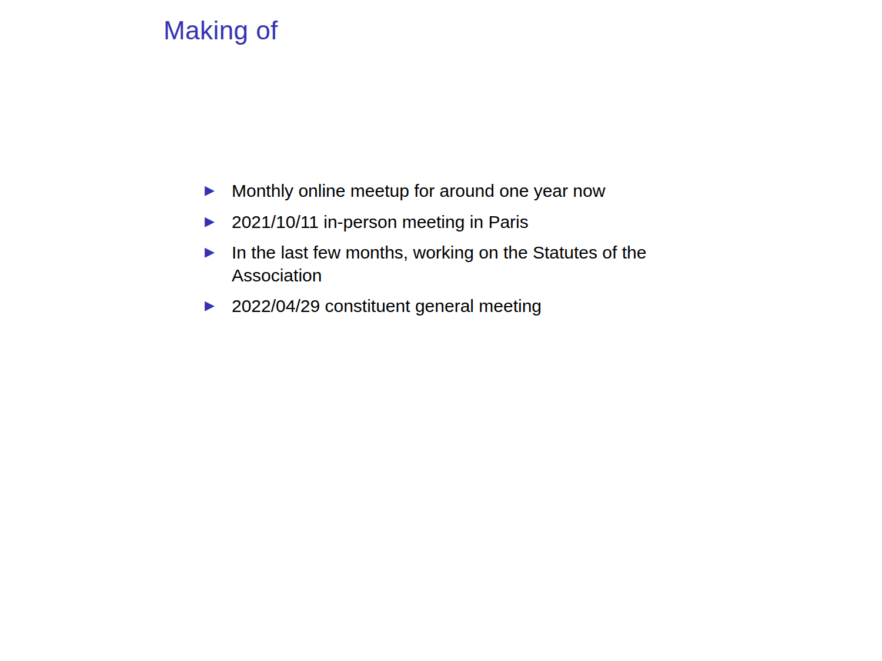Making of
Monthly online meetup for around one year now
2021/10/11 in-person meeting in Paris
In the last few months, working on the Statutes of the Association
2022/04/29 constituent general meeting